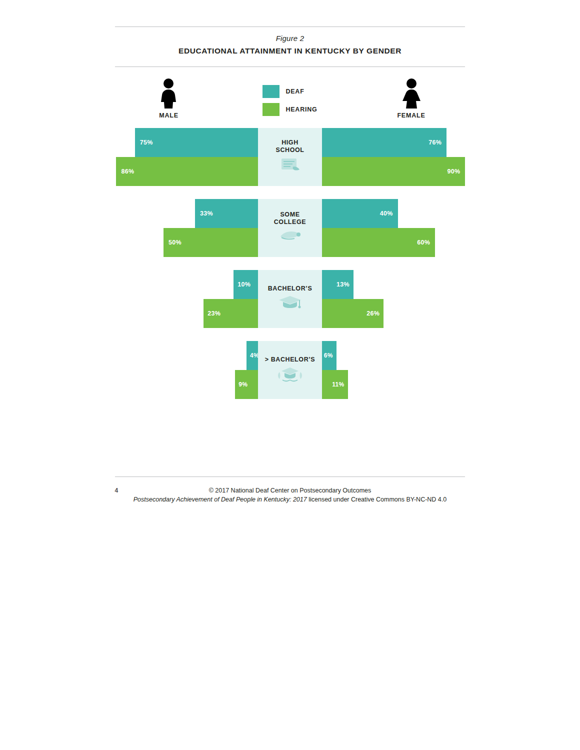Figure 2
Educational Attainment in Kentucky by Gender
MALE
DEAF
HEARING
FEMALE
75%
86%
HIGH
SCHOOL
76%
90%
33%
50%
SOME
COLLEGE
40%
60%
10%
23%
BACHELOR’S
13%
26%
4%
9%
> BACHELOR’S
6%
11%
4
© 2017 National Deaf Center on Postsecondary Outcomes
Postsecondary Achievement of Deaf People in Kentucky: 2017 licensed under Creative Commons BY-NC-ND 4.0